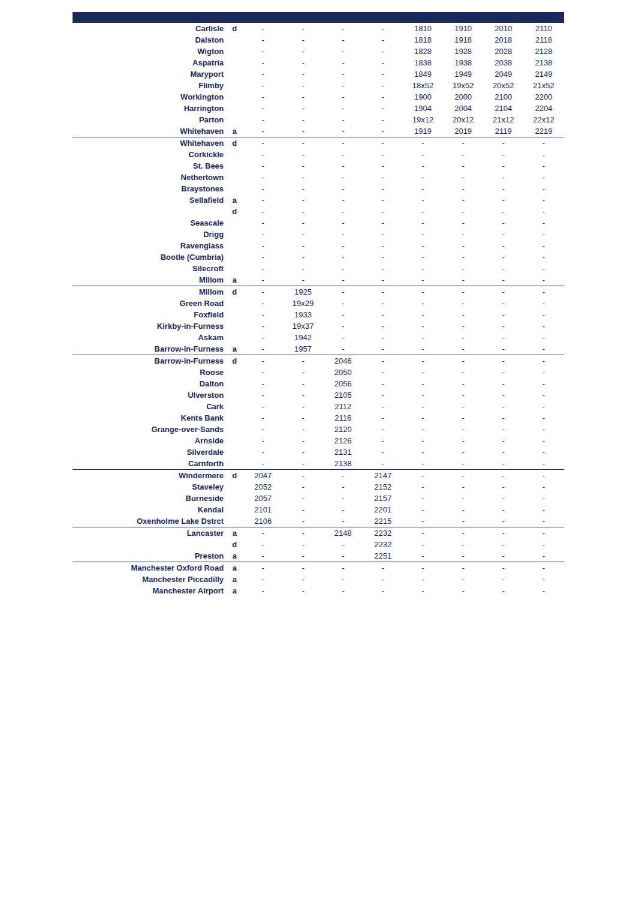| Carlisle | d | - | - | - | - | 1810 | 1910 | 2010 | 2110 |
| Dalston | | - | - | - | - | 1818 | 1918 | 2018 | 2118 |
| Wigton | | - | - | - | - | 1828 | 1928 | 2028 | 2128 |
| Aspatria | | - | - | - | - | 1838 | 1938 | 2038 | 2138 |
| Maryport | | - | - | - | - | 1849 | 1949 | 2049 | 2149 |
| Flimby | | - | - | - | - | 18x52 | 19x52 | 20x52 | 21x52 |
| Workington | | - | - | - | - | 1900 | 2000 | 2100 | 2200 |
| Harrington | | - | - | - | - | 1904 | 2004 | 2104 | 2204 |
| Parton | | - | - | - | - | 19x12 | 20x12 | 21x12 | 22x12 |
| Whitehaven | a | - | - | - | - | 1919 | 2019 | 2119 | 2219 |
| Whitehaven | d | - | - | - | - | - | - | - | - |
| Corkickle | | - | - | - | - | - | - | - | - |
| St. Bees | | - | - | - | - | - | - | - | - |
| Nethertown | | - | - | - | - | - | - | - | - |
| Braystones | | - | - | - | - | - | - | - | - |
| Sellafield | a | - | - | - | - | - | - | - | - |
| | d | - | - | - | - | - | - | - | - |
| Seascale | | - | - | - | - | - | - | - | - |
| Drigg | | - | - | - | - | - | - | - | - |
| Ravenglass | | - | - | - | - | - | - | - | - |
| Bootle (Cumbria) | | - | - | - | - | - | - | - | - |
| Silecroft | | - | - | - | - | - | - | - | - |
| Millom | a | - | - | - | - | - | - | - | - |
| Millom | d | - | 1925 | - | - | - | - | - | - |
| Green Road | | - | 19x29 | - | - | - | - | - | - |
| Foxfield | | - | 1933 | - | - | - | - | - | - |
| Kirkby-in-Furness | | - | 19x37 | - | - | - | - | - | - |
| Askam | | - | 1942 | - | - | - | - | - | - |
| Barrow-in-Furness | a | - | 1957 | - | - | - | - | - | - |
| Barrow-in-Furness | d | - | - | 2046 | - | - | - | - | - |
| Roose | | - | - | 2050 | - | - | - | - | - |
| Dalton | | - | - | 2056 | - | - | - | - | - |
| Ulverston | | - | - | 2105 | - | - | - | - | - |
| Cark | | - | - | 2112 | - | - | - | - | - |
| Kents Bank | | - | - | 2116 | - | - | - | - | - |
| Grange-over-Sands | | - | - | 2120 | - | - | - | - | - |
| Arnside | | - | - | 2126 | - | - | - | - | - |
| Silverdale | | - | - | 2131 | - | - | - | - | - |
| Carnforth | | - | - | 2138 | - | - | - | - | - |
| Windermere | d | 2047 | - | - | 2147 | - | - | - | - |
| Staveley | | 2052 | - | - | 2152 | - | - | - | - |
| Burneside | | 2057 | - | - | 2157 | - | - | - | - |
| Kendal | | 2101 | - | - | 2201 | - | - | - | - |
| Oxenholme Lake Dstrct | | 2106 | - | - | 2215 | - | - | - | - |
| Lancaster | a | - | - | 2148 | 2232 | - | - | - | - |
| | d | - | - | - | 2232 | - | - | - | - |
| Preston | a | - | - | - | 2251 | - | - | - | - |
| Manchester Oxford Road | a | - | - | - | - | - | - | - | - |
| Manchester Piccadilly | a | - | - | - | - | - | - | - | - |
| Manchester Airport | a | - | - | - | - | - | - | - | - |